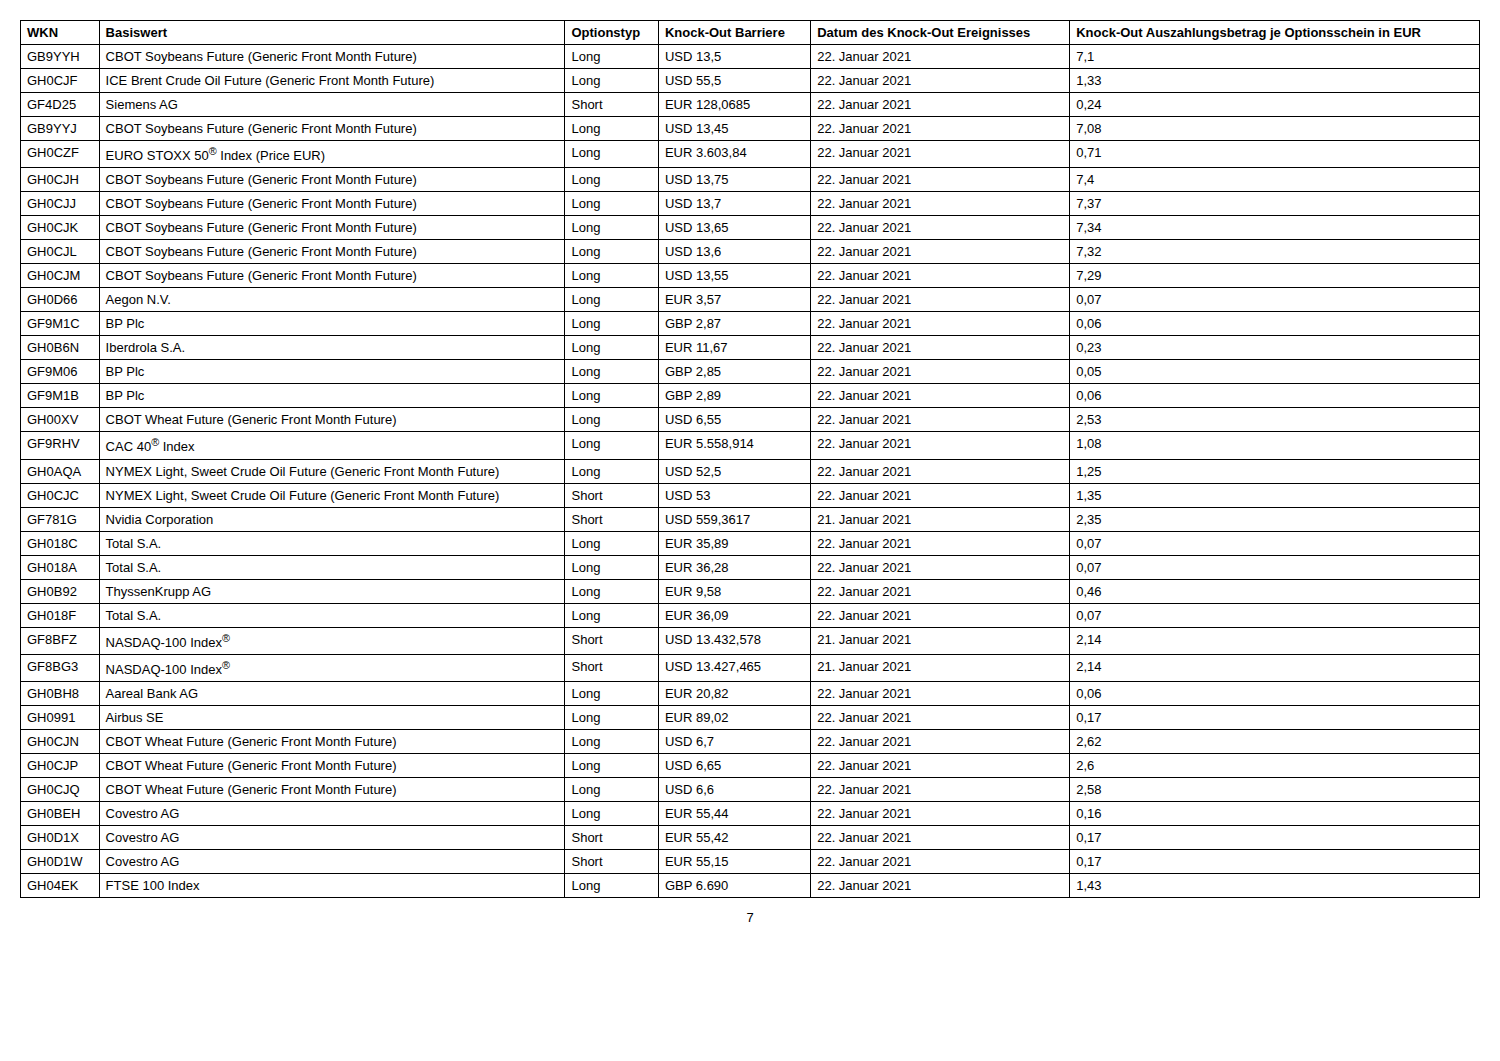| WKN | Basiswert | Optionstyp | Knock-Out Barriere | Datum des Knock-Out Ereignisses | Knock-Out Auszahlungsbetrag je Optionsschein in EUR |
| --- | --- | --- | --- | --- | --- |
| GB9YYH | CBOT Soybeans Future (Generic Front Month Future) | Long | USD 13,5 | 22. Januar 2021 | 7,1 |
| GH0CJF | ICE Brent Crude Oil Future (Generic Front Month Future) | Long | USD 55,5 | 22. Januar 2021 | 1,33 |
| GF4D25 | Siemens AG | Short | EUR 128,0685 | 22. Januar 2021 | 0,24 |
| GB9YYJ | CBOT Soybeans Future (Generic Front Month Future) | Long | USD 13,45 | 22. Januar 2021 | 7,08 |
| GH0CZF | EURO STOXX 50 ® Index (Price EUR) | Long | EUR 3.603,84 | 22. Januar 2021 | 0,71 |
| GH0CJH | CBOT Soybeans Future (Generic Front Month Future) | Long | USD 13,75 | 22. Januar 2021 | 7,4 |
| GH0CJJ | CBOT Soybeans Future (Generic Front Month Future) | Long | USD 13,7 | 22. Januar 2021 | 7,37 |
| GH0CJK | CBOT Soybeans Future (Generic Front Month Future) | Long | USD 13,65 | 22. Januar 2021 | 7,34 |
| GH0CJL | CBOT Soybeans Future (Generic Front Month Future) | Long | USD 13,6 | 22. Januar 2021 | 7,32 |
| GH0CJM | CBOT Soybeans Future (Generic Front Month Future) | Long | USD 13,55 | 22. Januar 2021 | 7,29 |
| GH0D66 | Aegon N.V. | Long | EUR 3,57 | 22. Januar 2021 | 0,07 |
| GF9M1C | BP Plc | Long | GBP 2,87 | 22. Januar 2021 | 0,06 |
| GH0B6N | Iberdrola S.A. | Long | EUR 11,67 | 22. Januar 2021 | 0,23 |
| GF9M06 | BP Plc | Long | GBP 2,85 | 22. Januar 2021 | 0,05 |
| GF9M1B | BP Plc | Long | GBP 2,89 | 22. Januar 2021 | 0,06 |
| GH00XV | CBOT Wheat Future (Generic Front Month Future) | Long | USD 6,55 | 22. Januar 2021 | 2,53 |
| GF9RHV | CAC 40 ® Index | Long | EUR 5.558,914 | 22. Januar 2021 | 1,08 |
| GH0AQA | NYMEX Light, Sweet Crude Oil Future (Generic Front Month Future) | Long | USD 52,5 | 22. Januar 2021 | 1,25 |
| GH0CJC | NYMEX Light, Sweet Crude Oil Future (Generic Front Month Future) | Short | USD 53 | 22. Januar 2021 | 1,35 |
| GF781G | Nvidia Corporation | Short | USD 559,3617 | 21. Januar 2021 | 2,35 |
| GH018C | Total S.A. | Long | EUR 35,89 | 22. Januar 2021 | 0,07 |
| GH018A | Total S.A. | Long | EUR 36,28 | 22. Januar 2021 | 0,07 |
| GH0B92 | ThyssenKrupp AG | Long | EUR 9,58 | 22. Januar 2021 | 0,46 |
| GH018F | Total S.A. | Long | EUR 36,09 | 22. Januar 2021 | 0,07 |
| GF8BFZ | NASDAQ-100 Index ® | Short | USD 13.432,578 | 21. Januar 2021 | 2,14 |
| GF8BG3 | NASDAQ-100 Index ® | Short | USD 13.427,465 | 21. Januar 2021 | 2,14 |
| GH0BH8 | Aareal Bank AG | Long | EUR 20,82 | 22. Januar 2021 | 0,06 |
| GH0991 | Airbus SE | Long | EUR 89,02 | 22. Januar 2021 | 0,17 |
| GH0CJN | CBOT Wheat Future (Generic Front Month Future) | Long | USD 6,7 | 22. Januar 2021 | 2,62 |
| GH0CJP | CBOT Wheat Future (Generic Front Month Future) | Long | USD 6,65 | 22. Januar 2021 | 2,6 |
| GH0CJQ | CBOT Wheat Future (Generic Front Month Future) | Long | USD 6,6 | 22. Januar 2021 | 2,58 |
| GH0BEH | Covestro AG | Long | EUR 55,44 | 22. Januar 2021 | 0,16 |
| GH0D1X | Covestro AG | Short | EUR 55,42 | 22. Januar 2021 | 0,17 |
| GH0D1W | Covestro AG | Short | EUR 55,15 | 22. Januar 2021 | 0,17 |
| GH04EK | FTSE 100 Index | Long | GBP 6.690 | 22. Januar 2021 | 1,43 |
7